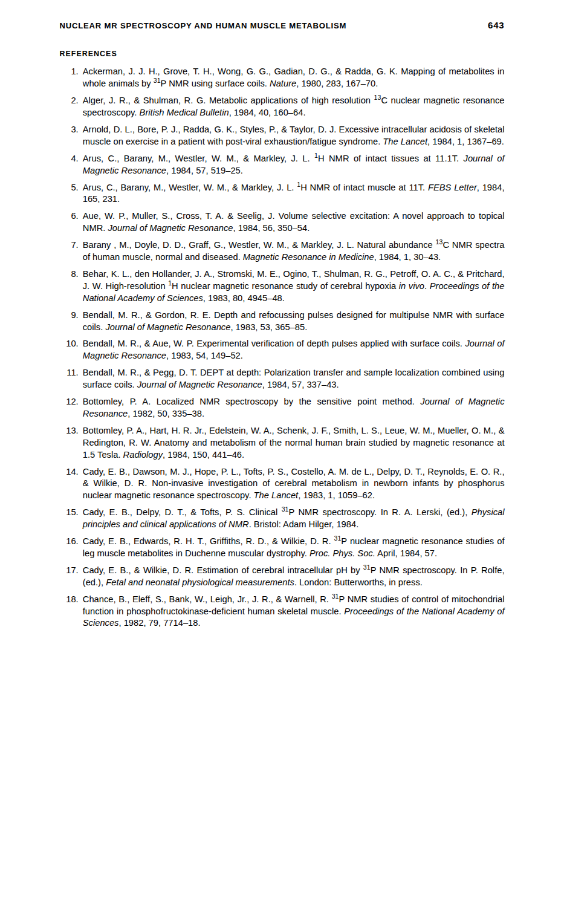Nuclear MR Spectroscopy and Human Muscle Metabolism 643
References
Ackerman, J. J. H., Grove, T. H., Wong, G. G., Gadian, D. G., & Radda, G. K. Mapping of metabolites in whole animals by 31P NMR using surface coils. Nature, 1980, 283, 167–70.
Alger, J. R., & Shulman, R. G. Metabolic applications of high resolution 13C nuclear magnetic resonance spectroscopy. British Medical Bulletin, 1984, 40, 160–64.
Arnold, D. L., Bore, P. J., Radda, G. K., Styles, P., & Taylor, D. J. Excessive intracellular acidosis of skeletal muscle on exercise in a patient with post-viral exhaustion/fatigue syndrome. The Lancet, 1984, 1, 1367–69.
Arus, C., Barany, M., Westler, W. M., & Markley, J. L. 1H NMR of intact tissues at 11.1T. Journal of Magnetic Resonance, 1984, 57, 519–25.
Arus, C., Barany, M., Westler, W. M., & Markley, J. L. 1H NMR of intact muscle at 11T. FEBS Letter, 1984, 165, 231.
Aue, W. P., Muller, S., Cross, T. A. & Seelig, J. Volume selective excitation: A novel approach to topical NMR. Journal of Magnetic Resonance, 1984, 56, 350–54.
Barany , M., Doyle, D. D., Graff, G., Westler, W. M., & Markley, J. L. Natural abundance 13C NMR spectra of human muscle, normal and diseased. Magnetic Resonance in Medicine, 1984, 1, 30–43.
Behar, K. L., den Hollander, J. A., Stromski, M. E., Ogino, T., Shulman, R. G., Petroff, O. A. C., & Pritchard, J. W. High-resolution 1H nuclear magnetic resonance study of cerebral hypoxia in vivo. Proceedings of the National Academy of Sciences, 1983, 80, 4945–48.
Bendall, M. R., & Gordon, R. E. Depth and refocussing pulses designed for multipulse NMR with surface coils. Journal of Magnetic Resonance, 1983, 53, 365–85.
Bendall, M. R., & Aue, W. P. Experimental verification of depth pulses applied with surface coils. Journal of Magnetic Resonance, 1983, 54, 149–52.
Bendall, M. R., & Pegg, D. T. DEPT at depth: Polarization transfer and sample localization combined using surface coils. Journal of Magnetic Resonance, 1984, 57, 337–43.
Bottomley, P. A. Localized NMR spectroscopy by the sensitive point method. Journal of Magnetic Resonance, 1982, 50, 335–38.
Bottomley, P. A., Hart, H. R. Jr., Edelstein, W. A., Schenk, J. F., Smith, L. S., Leue, W. M., Mueller, O. M., & Redington, R. W. Anatomy and metabolism of the normal human brain studied by magnetic resonance at 1.5 Tesla. Radiology, 1984, 150, 441–46.
Cady, E. B., Dawson, M. J., Hope, P. L., Tofts, P. S., Costello, A. M. de L., Delpy, D. T., Reynolds, E. O. R., & Wilkie, D. R. Non-invasive investigation of cerebral metabolism in newborn infants by phosphorus nuclear magnetic resonance spectroscopy. The Lancet, 1983, 1, 1059–62.
Cady, E. B., Delpy, D. T., & Tofts, P. S. Clinical 31P NMR spectroscopy. In R. A. Lerski, (ed.), Physical principles and clinical applications of NMR. Bristol: Adam Hilger, 1984.
Cady, E. B., Edwards, R. H. T., Griffiths, R. D., & Wilkie, D. R. 31P nuclear magnetic resonance studies of leg muscle metabolites in Duchenne muscular dystrophy. Proc. Phys. Soc. April, 1984, 57.
Cady, E. B., & Wilkie, D. R. Estimation of cerebral intracellular pH by 31P NMR spectroscopy. In P. Rolfe, (ed.), Fetal and neonatal physiological measurements. London: Butterworths, in press.
Chance, B., Eleff, S., Bank, W., Leigh, Jr., J. R., & Warnell, R. 31P NMR studies of control of mitochondrial function in phosphofructokinase-deficient human skeletal muscle. Proceedings of the National Academy of Sciences, 1982, 79, 7714–18.